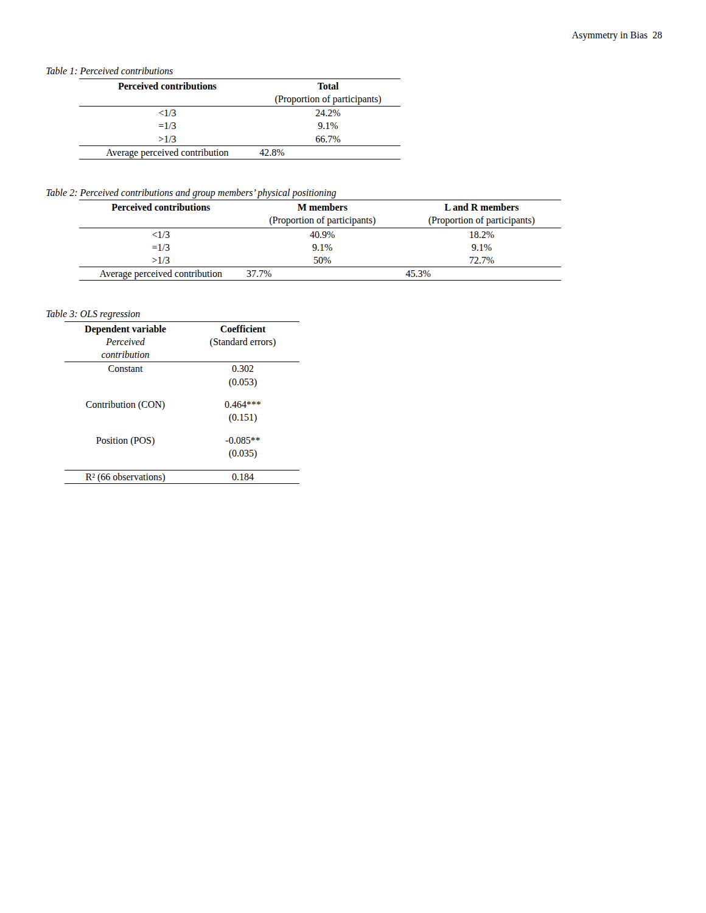Asymmetry in Bias 28
Table 1: Perceived contributions
| Perceived contributions | Total |
| --- | --- |
| | (Proportion of participants) |
| <1/3 | 24.2% |
| =1/3 | 9.1% |
| >1/3 | 66.7% |
| Average perceived contribution | 42.8% |
Table 2: Perceived contributions and group members’ physical positioning
| Perceived contributions | M members | L and R members |
| --- | --- | --- |
| | (Proportion of participants) | (Proportion of participants) |
| <1/3 | 40.9% | 18.2% |
| =1/3 | 9.1% | 9.1% |
| >1/3 | 50% | 72.7% |
| Average perceived contribution | 37.7% | 45.3% |
Table 3: OLS regression
| Dependent variable | Coefficient |
| --- | --- |
| Perceived | (Standard errors) |
| contribution | |
| Constant | 0.302 |
| | (0.053) |
| Contribution (CON) | 0.464*** |
| | (0.151) |
| Position (POS) | -0.085** |
| | (0.035) |
| R² (66 observations) | 0.184 |